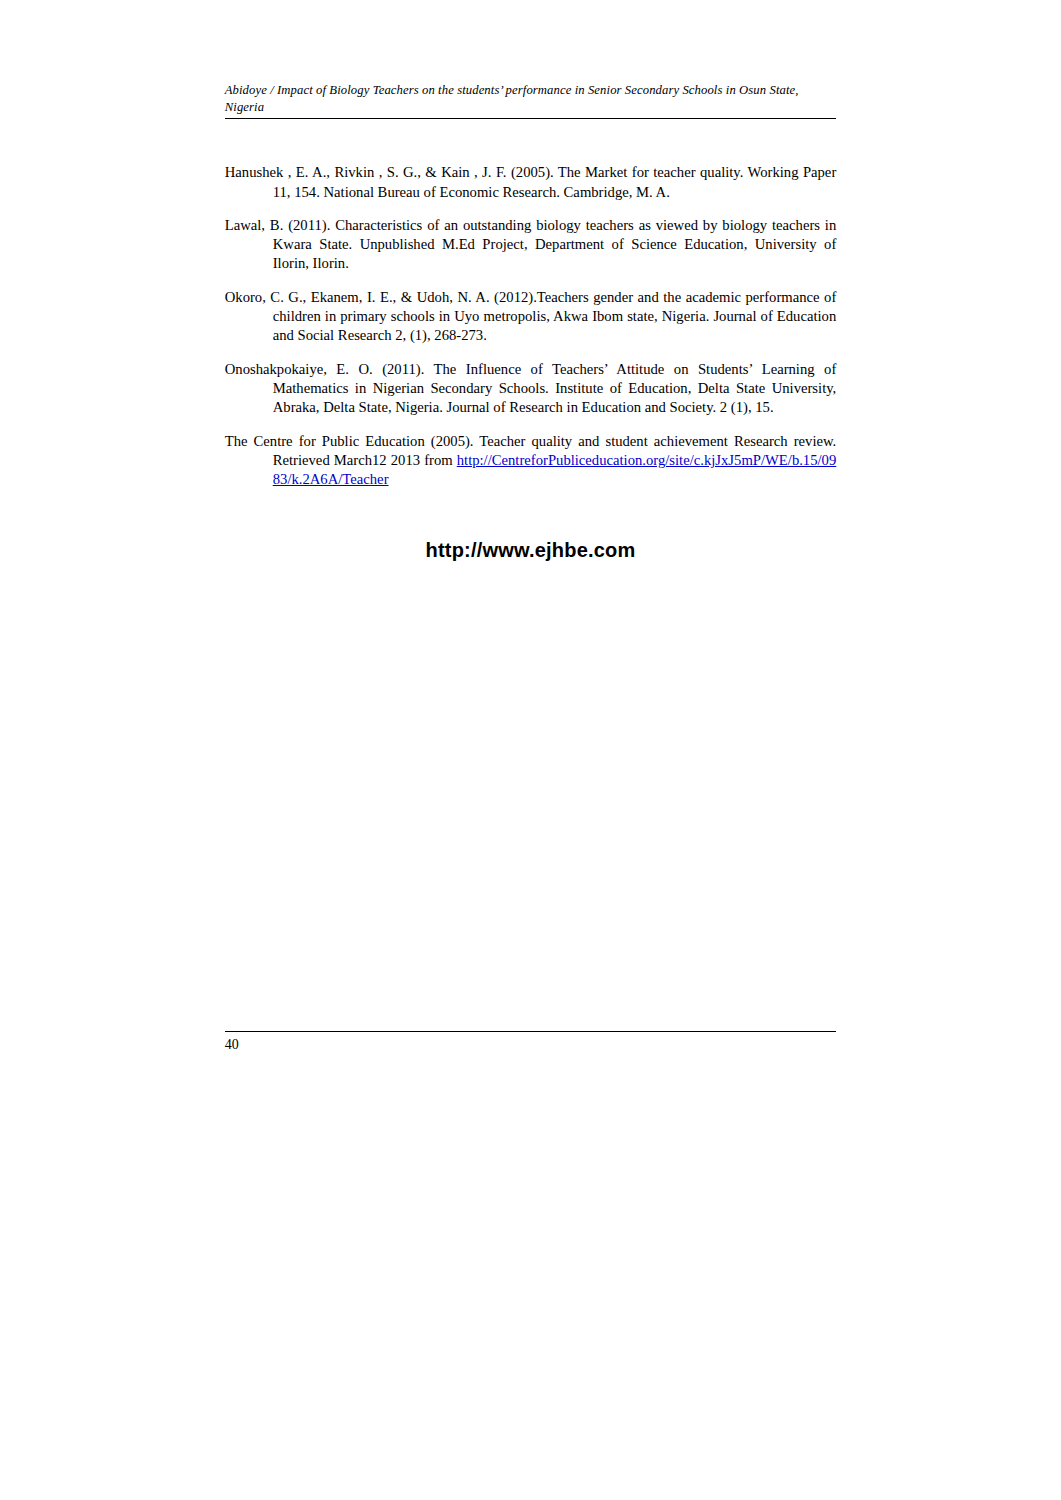Abidoye / Impact of Biology Teachers on the students’ performance in Senior Secondary Schools in Osun State, Nigeria
Hanushek , E. A., Rivkin , S. G., & Kain , J. F. (2005). The Market for teacher quality. Working Paper 11, 154. National Bureau of Economic Research. Cambridge, M. A.
Lawal, B. (2011). Characteristics of an outstanding biology teachers as viewed by biology teachers in Kwara State. Unpublished M.Ed Project, Department of Science Education, University of Ilorin, Ilorin.
Okoro, C. G., Ekanem, I. E., & Udoh, N. A. (2012).Teachers gender and the academic performance of children in primary schools in Uyo metropolis, Akwa Ibom state, Nigeria. Journal of Education and Social Research 2, (1), 268-273.
Onoshakpokaiye, E. O. (2011). The Influence of Teachers’ Attitude on Students’ Learning of Mathematics in Nigerian Secondary Schools. Institute of Education, Delta State University, Abraka, Delta State, Nigeria. Journal of Research in Education and Society. 2 (1), 15.
The Centre for Public Education (2005). Teacher quality and student achievement Research review. Retrieved March12 2013 from http://CentreforPubliceducation.org/site/c.kjJxJ5mP/WE/b.15/0983/k.2A6A/Teacher
http://www.ejhbe.com
40